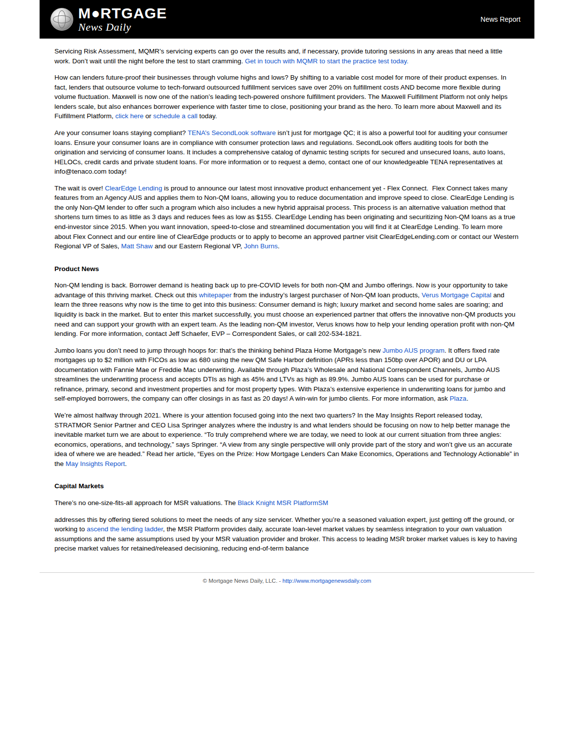M●RTGAGE News Daily
News Report
Servicing Risk Assessment, MQMR’s servicing experts can go over the results and, if necessary, provide tutoring sessions in any areas that need a little work. Don’t wait until the night before the test to start cramming. Get in touch with MQMR to start the practice test today.
How can lenders future-proof their businesses through volume highs and lows? By shifting to a variable cost model for more of their product expenses. In fact, lenders that outsource volume to tech-forward outsourced fulfillment services save over 20% on fulfillment costs AND become more flexible during volume fluctuation. Maxwell is now one of the nation’s leading tech-powered onshore fulfillment providers. The Maxwell Fulfillment Platform not only helps lenders scale, but also enhances borrower experience with faster time to close, positioning your brand as the hero. To learn more about Maxwell and its Fulfillment Platform, click here or schedule a call today.
Are your consumer loans staying compliant? TENA’s SecondLook software isn’t just for mortgage QC; it is also a powerful tool for auditing your consumer loans. Ensure your consumer loans are in compliance with consumer protection laws and regulations. SecondLook offers auditing tools for both the origination and servicing of consumer loans. It includes a comprehensive catalog of dynamic testing scripts for secured and unsecured loans, auto loans, HELOCs, credit cards and private student loans. For more information or to request a demo, contact one of our knowledgeable TENA representatives at info@tenaco.com today!
The wait is over! ClearEdge Lending is proud to announce our latest most innovative product enhancement yet - Flex Connect. Flex Connect takes many features from an Agency AUS and applies them to Non-QM loans, allowing you to reduce documentation and improve speed to close. ClearEdge Lending is the only Non-QM lender to offer such a program which also includes a new hybrid appraisal process. This process is an alternative valuation method that shortens turn times to as little as 3 days and reduces fees as low as $155. ClearEdge Lending has been originating and securitizing Non-QM loans as a true end-investor since 2015. When you want innovation, speed-to-close and streamlined documentation you will find it at ClearEdge Lending. To learn more about Flex Connect and our entire line of ClearEdge products or to apply to become an approved partner visit ClearEdgeLending.com or contact our Western Regional VP of Sales, Matt Shaw and our Eastern Regional VP, John Burns.
Product News
Non-QM lending is back. Borrower demand is heating back up to pre-COVID levels for both non-QM and Jumbo offerings. Now is your opportunity to take advantage of this thriving market. Check out this whitepaper from the industry’s largest purchaser of Non-QM loan products, Verus Mortgage Capital and learn the three reasons why now is the time to get into this business: Consumer demand is high; luxury market and second home sales are soaring; and liquidity is back in the market. But to enter this market successfully, you must choose an experienced partner that offers the innovative non-QM products you need and can support your growth with an expert team. As the leading non-QM investor, Verus knows how to help your lending operation profit with non-QM lending. For more information, contact Jeff Schaefer, EVP – Correspondent Sales, or call 202-534-1821.
Jumbo loans you don’t need to jump through hoops for: that’s the thinking behind Plaza Home Mortgage’s new Jumbo AUS program. It offers fixed rate mortgages up to $2 million with FICOs as low as 680 using the new QM Safe Harbor definition (APRs less than 150bp over APOR) and DU or LPA documentation with Fannie Mae or Freddie Mac underwriting. Available through Plaza’s Wholesale and National Correspondent Channels, Jumbo AUS streamlines the underwriting process and accepts DTIs as high as 45% and LTVs as high as 89.9%. Jumbo AUS loans can be used for purchase or refinance, primary, second and investment properties and for most property types. With Plaza’s extensive experience in underwriting loans for jumbo and self-employed borrowers, the company can offer closings in as fast as 20 days! A win-win for jumbo clients. For more information, ask Plaza.
We’re almost halfway through 2021. Where is your attention focused going into the next two quarters? In the May Insights Report released today, STRATMOR Senior Partner and CEO Lisa Springer analyzes where the industry is and what lenders should be focusing on now to help better manage the inevitable market turn we are about to experience. “To truly comprehend where we are today, we need to look at our current situation from three angles: economics, operations, and technology,” says Springer. “A view from any single perspective will only provide part of the story and won’t give us an accurate idea of where we are headed.” Read her article, “Eyes on the Prize: How Mortgage Lenders Can Make Economics, Operations and Technology Actionable” in the May Insights Report.
Capital Markets
There’s no one-size-fits-all approach for MSR valuations. The Black Knight MSR PlatformSM
addresses this by offering tiered solutions to meet the needs of any size servicer. Whether you’re a seasoned valuation expert, just getting off the ground, or working to ascend the lending ladder, the MSR Platform provides daily, accurate loan-level market values by seamless integration to your own valuation assumptions and the same assumptions used by your MSR valuation provider and broker. This access to leading MSR broker market values is key to having precise market values for retained/released decisioning, reducing end-of-term balance
© Mortgage News Daily, LLC. - http://www.mortgagenewsdaily.com